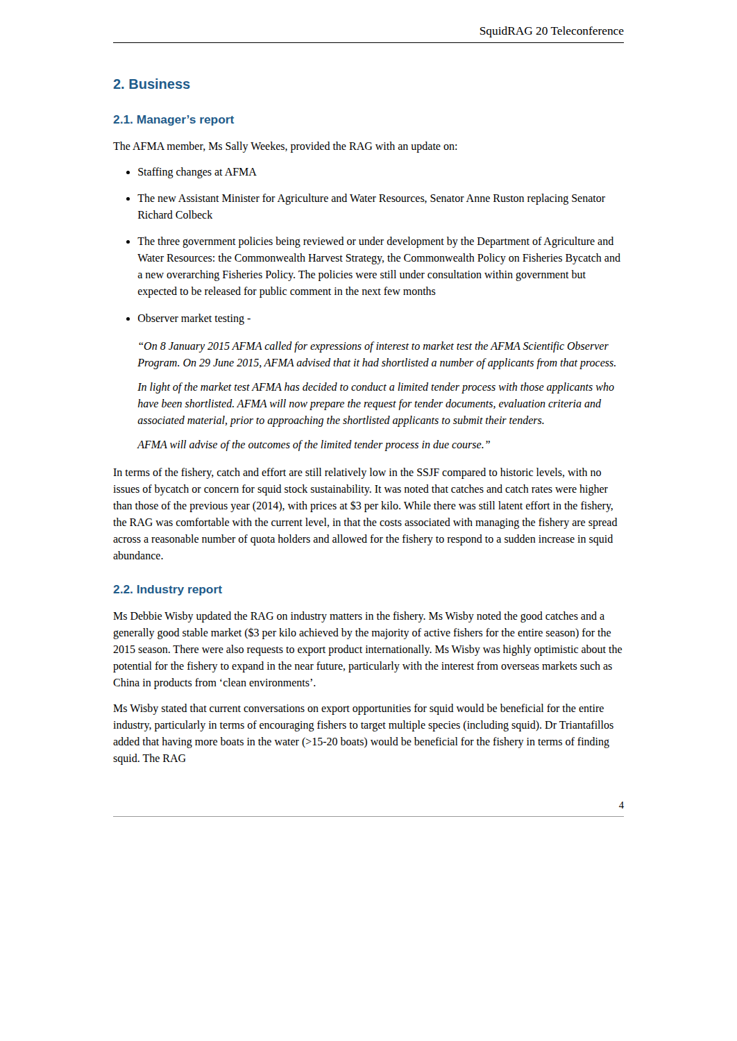SquidRAG 20 Teleconference
2. Business
2.1. Manager’s report
The AFMA member, Ms Sally Weekes, provided the RAG with an update on:
Staffing changes at AFMA
The new Assistant Minister for Agriculture and Water Resources, Senator Anne Ruston replacing Senator Richard Colbeck
The three government policies being reviewed or under development by the Department of Agriculture and Water Resources: the Commonwealth Harvest Strategy, the Commonwealth Policy on Fisheries Bycatch and a new overarching Fisheries Policy. The policies were still under consultation within government but expected to be released for public comment in the next few months
Observer market testing -
“On 8 January 2015 AFMA called for expressions of interest to market test the AFMA Scientific Observer Program. On 29 June 2015, AFMA advised that it had shortlisted a number of applicants from that process.
In light of the market test AFMA has decided to conduct a limited tender process with those applicants who have been shortlisted. AFMA will now prepare the request for tender documents, evaluation criteria and associated material, prior to approaching the shortlisted applicants to submit their tenders.
AFMA will advise of the outcomes of the limited tender process in due course.”
In terms of the fishery, catch and effort are still relatively low in the SSJF compared to historic levels, with no issues of bycatch or concern for squid stock sustainability. It was noted that catches and catch rates were higher than those of the previous year (2014), with prices at $3 per kilo. While there was still latent effort in the fishery, the RAG was comfortable with the current level, in that the costs associated with managing the fishery are spread across a reasonable number of quota holders and allowed for the fishery to respond to a sudden increase in squid abundance.
2.2. Industry report
Ms Debbie Wisby updated the RAG on industry matters in the fishery. Ms Wisby noted the good catches and a generally good stable market ($3 per kilo achieved by the majority of active fishers for the entire season) for the 2015 season. There were also requests to export product internationally. Ms Wisby was highly optimistic about the potential for the fishery to expand in the near future, particularly with the interest from overseas markets such as China in products from ‘clean environments’.
Ms Wisby stated that current conversations on export opportunities for squid would be beneficial for the entire industry, particularly in terms of encouraging fishers to target multiple species (including squid). Dr Triantafillos added that having more boats in the water (>15-20 boats) would be beneficial for the fishery in terms of finding squid. The RAG
4